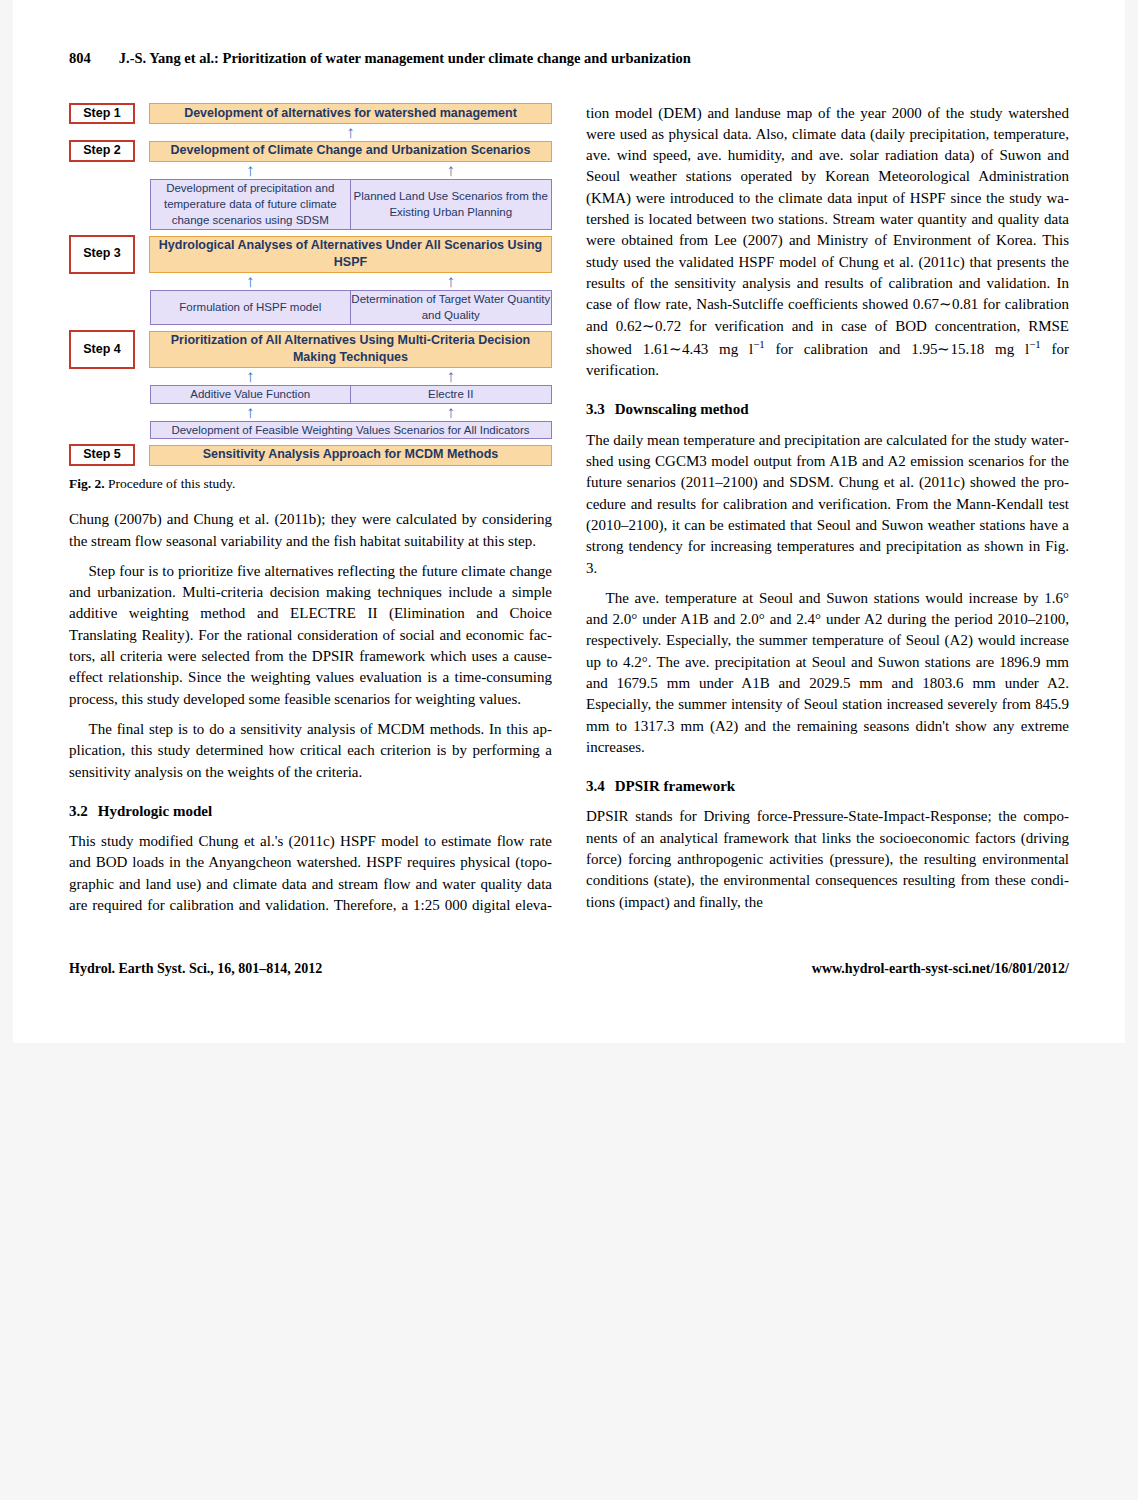804 J.-S. Yang et al.: Prioritization of water management under climate change and urbanization
| Step 1 | | Development of alternatives for watershed management |
| | | ↑ |
| Step 2 | | Development of Climate Change and Urbanization Scenarios |
| | | / ↑ / ↑ / / Development of precipitation and temperature data of future climate change scenarios using SDSM / Planned Land Use Scenarios from the Existing Urban Planning / |
| Step 3 | | Hydrological Analyses of Alternatives Under All Scenarios Using HSPF |
| | | / ↑ / ↑ / / Formulation of HSPF model / Determination of Target Water Quantity and Quality / |
| Step 4 | | Prioritization of All Alternatives Using Multi-Criteria Decision Making Techniques |
| | | / ↑ / ↑ / / Additive Value Function / Electre II / / ↑ / ↑ / / Development of Feasible Weighting Values Scenarios for All Indicators / |
| Step 5 | | Sensitivity Analysis Approach for MCDM Methods |
Fig. 2. Procedure of this study.
Chung (2007b) and Chung et al. (2011b); they were calculated by considering the stream flow seasonal variability and the fish habitat suitability at this step.
Step four is to prioritize five alternatives reflecting the future climate change and urbanization. Multi-criteria decision making techniques include a simple additive weighting method and ELECTRE II (Elimination and Choice Translating Reality). For the rational consideration of social and economic factors, all criteria were selected from the DPSIR framework which uses a cause-effect relationship. Since the weighting values evaluation is a time-consuming process, this study developed some feasible scenarios for weighting values.
The final step is to do a sensitivity analysis of MCDM methods. In this application, this study determined how critical each criterion is by performing a sensitivity analysis on the weights of the criteria.
3.2 Hydrologic model
This study modified Chung et al.'s (2011c) HSPF model to estimate flow rate and BOD loads in the Anyangcheon watershed. HSPF requires physical (topographic and land use) and climate data and stream flow and water quality data are required for calibration and validation. Therefore, a 1:25 000 digital elevation model (DEM) and landuse map of the year 2000 of the study watershed were used as physical data. Also, climate data (daily precipitation, temperature, ave. wind speed, ave. humidity, and ave. solar radiation data) of Suwon and Seoul weather stations operated by Korean Meteorological Administration (KMA) were introduced to the climate data input of HSPF since the study watershed is located between two stations. Stream water quantity and quality data were obtained from Lee (2007) and Ministry of Environment of Korea. This study used the validated HSPF model of Chung et al. (2011c) that presents the results of the sensitivity analysis and results of calibration and validation. In case of flow rate, Nash-Sutcliffe coefficients showed 0.67∼0.81 for calibration and 0.62∼0.72 for verification and in case of BOD concentration, RMSE showed 1.61∼4.43 mg l−1 for calibration and 1.95∼15.18 mg l−1 for verification.
3.3 Downscaling method
The daily mean temperature and precipitation are calculated for the study watershed using CGCM3 model output from A1B and A2 emission scenarios for the future senarios (2011–2100) and SDSM. Chung et al. (2011c) showed the procedure and results for calibration and verification. From the Mann-Kendall test (2010–2100), it can be estimated that Seoul and Suwon weather stations have a strong tendency for increasing temperatures and precipitation as shown in Fig. 3.
The ave. temperature at Seoul and Suwon stations would increase by 1.6° and 2.0° under A1B and 2.0° and 2.4° under A2 during the period 2010–2100, respectively. Especially, the summer temperature of Seoul (A2) would increase up to 4.2°. The ave. precipitation at Seoul and Suwon stations are 1896.9 mm and 1679.5 mm under A1B and 2029.5 mm and 1803.6 mm under A2. Especially, the summer intensity of Seoul station increased severely from 845.9 mm to 1317.3 mm (A2) and the remaining seasons didn't show any extreme increases.
3.4 DPSIR framework
DPSIR stands for Driving force-Pressure-State-Impact-Response; the components of an analytical framework that links the socioeconomic factors (driving force) forcing anthropogenic activities (pressure), the resulting environmental conditions (state), the environmental consequences resulting from these conditions (impact) and finally, the
Hydrol. Earth Syst. Sci., 16, 801–814, 2012 www.hydrol-earth-syst-sci.net/16/801/2012/